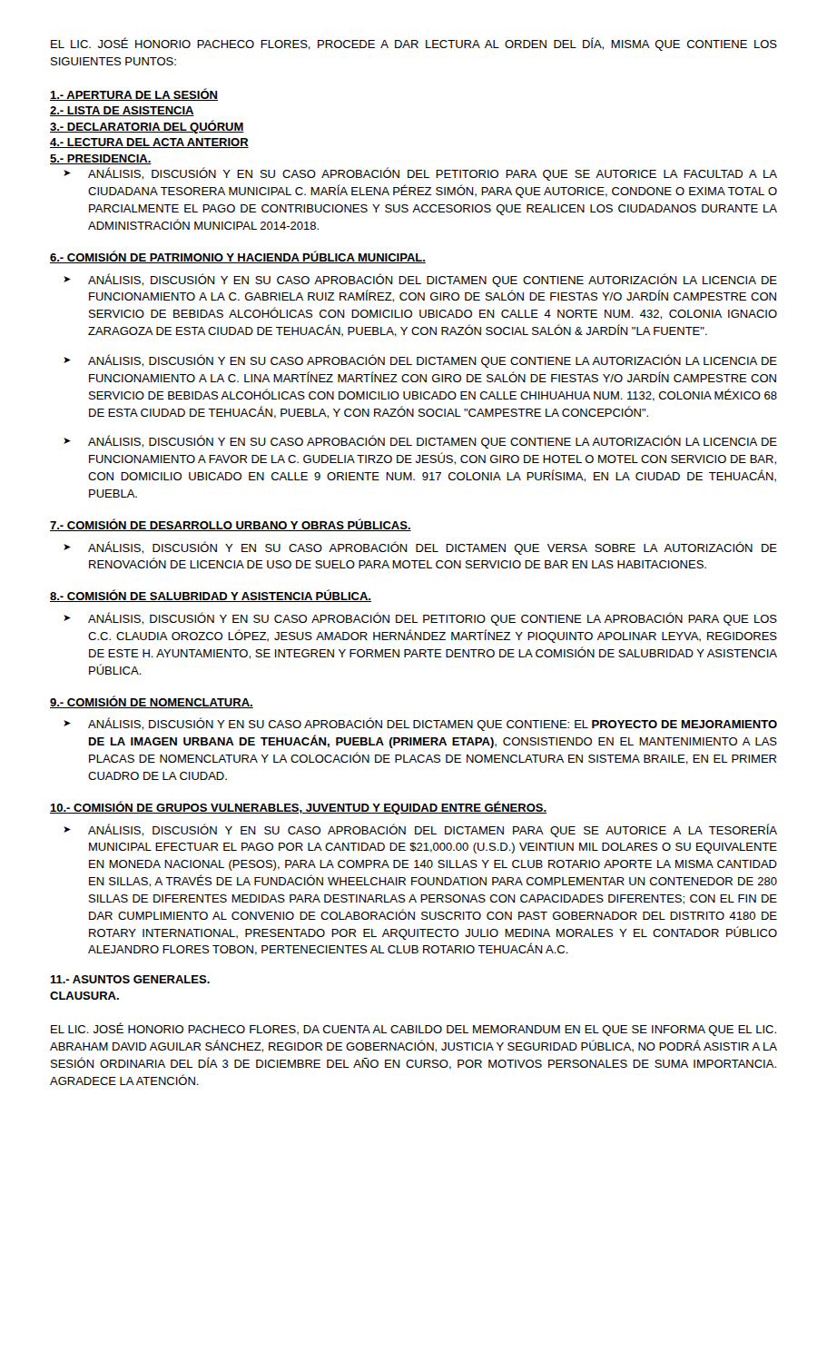EL LIC. JOSÉ HONORIO PACHECO FLORES, PROCEDE A DAR LECTURA AL ORDEN DEL DÍA, MISMA QUE CONTIENE LOS SIGUIENTES PUNTOS:
1.- APERTURA DE LA SESIÓN
2.- LISTA DE ASISTENCIA
3.- DECLARATORIA DEL QUÓRUM
4.- LECTURA DEL ACTA ANTERIOR
5.- PRESIDENCIA.
ANÁLISIS, DISCUSIÓN Y EN SU CASO APROBACIÓN DEL PETITORIO PARA QUE SE AUTORICE LA FACULTAD A LA CIUDADANA TESORERA MUNICIPAL C. MARÍA ELENA PÉREZ SIMÓN, PARA QUE AUTORICE, CONDONE O EXIMA TOTAL O PARCIALMENTE EL PAGO DE CONTRIBUCIONES Y SUS ACCESORIOS QUE REALICEN LOS CIUDADANOS DURANTE LA ADMINISTRACIÓN MUNICIPAL 2014-2018.
6.- COMISIÓN DE PATRIMONIO Y HACIENDA PÚBLICA MUNICIPAL.
ANÁLISIS, DISCUSIÓN Y EN SU CASO APROBACIÓN DEL DICTAMEN QUE CONTIENE AUTORIZACIÓN LA LICENCIA DE FUNCIONAMIENTO A LA C. GABRIELA RUIZ RAMÍREZ, CON GIRO DE SALÓN DE FIESTAS Y/O JARDÍN CAMPESTRE CON SERVICIO DE BEBIDAS ALCOHÓLICAS CON DOMICILIO UBICADO EN CALLE 4 NORTE NUM. 432, COLONIA IGNACIO ZARAGOZA DE ESTA CIUDAD DE TEHUACÁN, PUEBLA, Y CON RAZÓN SOCIAL SALÓN & JARDÍN "LA FUENTE".
ANÁLISIS, DISCUSIÓN Y EN SU CASO APROBACIÓN DEL DICTAMEN QUE CONTIENE LA AUTORIZACIÓN LA LICENCIA DE FUNCIONAMIENTO A LA C. LINA MARTÍNEZ MARTÍNEZ CON GIRO DE SALÓN DE FIESTAS Y/O JARDÍN CAMPESTRE CON SERVICIO DE BEBIDAS ALCOHÓLICAS CON DOMICILIO UBICADO EN CALLE CHIHUAHUA NUM. 1132, COLONIA MÉXICO 68 DE ESTA CIUDAD DE TEHUACÁN, PUEBLA, Y CON RAZÓN SOCIAL "CAMPESTRE LA CONCEPCIÓN".
ANÁLISIS, DISCUSIÓN Y EN SU CASO APROBACIÓN DEL DICTAMEN QUE CONTIENE LA AUTORIZACIÓN LA LICENCIA DE FUNCIONAMIENTO A FAVOR DE LA C. GUDELIA TIRZO DE JESÚS, CON GIRO DE HOTEL O MOTEL CON SERVICIO DE BAR, CON DOMICILIO UBICADO EN CALLE 9 ORIENTE NUM. 917 COLONIA LA PURÍSIMA, EN LA CIUDAD DE TEHUACÁN, PUEBLA.
7.- COMISIÓN DE DESARROLLO URBANO Y OBRAS PÚBLICAS.
ANÁLISIS, DISCUSIÓN Y EN SU CASO APROBACIÓN DEL DICTAMEN QUE VERSA SOBRE LA AUTORIZACIÓN DE RENOVACIÓN DE LICENCIA DE USO DE SUELO PARA MOTEL CON SERVICIO DE BAR EN LAS HABITACIONES.
8.- COMISIÓN DE SALUBRIDAD Y ASISTENCIA PÚBLICA.
ANÁLISIS, DISCUSIÓN Y EN SU CASO APROBACIÓN DEL PETITORIO QUE CONTIENE LA APROBACIÓN PARA QUE LOS C.C. CLAUDIA OROZCO LÓPEZ, JESUS AMADOR HERNÁNDEZ MARTÍNEZ Y PIOQUINTO APOLINAR LEYVA, REGIDORES DE ESTE H. AYUNTAMIENTO, SE INTEGREN Y FORMEN PARTE DENTRO DE LA COMISIÓN DE SALUBRIDAD Y ASISTENCIA PÚBLICA.
9.- COMISIÓN DE NOMENCLATURA.
ANÁLISIS, DISCUSIÓN Y EN SU CASO APROBACIÓN DEL DICTAMEN QUE CONTIENE: EL PROYECTO DE MEJORAMIENTO DE LA IMAGEN URBANA DE TEHUACÁN, PUEBLA (PRIMERA ETAPA), CONSISTIENDO EN EL MANTENIMIENTO A LAS PLACAS DE NOMENCLATURA Y LA COLOCACIÓN DE PLACAS DE NOMENCLATURA EN SISTEMA BRAILE, EN EL PRIMER CUADRO DE LA CIUDAD.
10.- COMISIÓN DE GRUPOS VULNERABLES, JUVENTUD Y EQUIDAD ENTRE GÉNEROS.
ANÁLISIS, DISCUSIÓN Y EN SU CASO APROBACIÓN DEL DICTAMEN PARA QUE SE AUTORICE A LA TESORERÍA MUNICIPAL EFECTUAR EL PAGO POR LA CANTIDAD DE $21,000.00 (U.S.D.) VEINTIUN MIL DOLARES O SU EQUIVALENTE EN MONEDA NACIONAL (PESOS), PARA LA COMPRA DE 140 SILLAS Y EL CLUB ROTARIO APORTE LA MISMA CANTIDAD EN SILLAS, A TRAVÉS DE LA FUNDACIÓN WHEELCHAIR FOUNDATION PARA COMPLEMENTAR UN CONTENEDOR DE 280 SILLAS DE DIFERENTES MEDIDAS PARA DESTINARLAS A PERSONAS CON CAPACIDADES DIFERENTES; CON EL FIN DE DAR CUMPLIMIENTO AL CONVENIO DE COLABORACIÓN SUSCRITO CON PAST GOBERNADOR DEL DISTRITO 4180 DE ROTARY INTERNATIONAL, PRESENTADO POR EL ARQUITECTO JULIO MEDINA MORALES Y EL CONTADOR PÚBLICO ALEJANDRO FLORES TOBON, PERTENECIENTES AL CLUB ROTARIO TEHUACÁN A.C.
11.- ASUNTOS GENERALES.
CLAUSURA.
EL LIC. JOSÉ HONORIO PACHECO FLORES, DA CUENTA AL CABILDO DEL MEMORANDUM EN EL QUE SE INFORMA QUE EL LIC. ABRAHAM DAVID AGUILAR SÁNCHEZ, REGIDOR DE GOBERNACIÓN, JUSTICIA Y SEGURIDAD PÚBLICA, NO PODRÁ ASISTIR A LA SESIÓN ORDINARIA DEL DÍA 3 DE DICIEMBRE DEL AÑO EN CURSO, POR MOTIVOS PERSONALES DE SUMA IMPORTANCIA. AGRADECE LA ATENCIÓN.